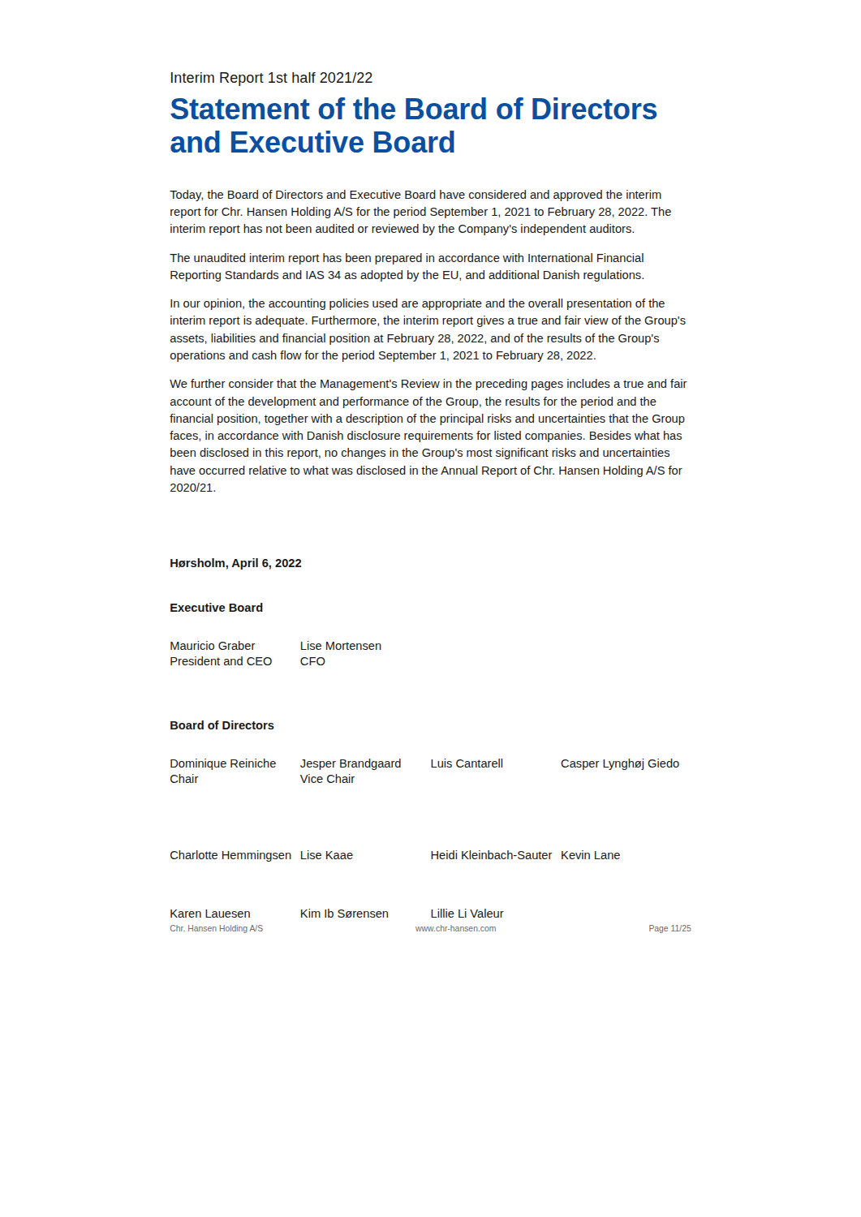Interim Report 1st half 2021/22
Statement of the Board of Directors
and Executive Board
Today, the Board of Directors and Executive Board have considered and approved the interim report for Chr. Hansen Holding A/S for the period September 1, 2021 to February 28, 2022. The interim report has not been audited or reviewed by the Company's independent auditors.
The unaudited interim report has been prepared in accordance with International Financial Reporting Standards and IAS 34 as adopted by the EU, and additional Danish regulations.
In our opinion, the accounting policies used are appropriate and the overall presentation of the interim report is adequate. Furthermore, the interim report gives a true and fair view of the Group's assets, liabilities and financial position at February 28, 2022, and of the results of the Group's operations and cash flow for the period September 1, 2021 to February 28, 2022.
We further consider that the Management's Review in the preceding pages includes a true and fair account of the development and performance of the Group, the results for the period and the financial position, together with a description of the principal risks and uncertainties that the Group faces, in accordance with Danish disclosure requirements for listed companies. Besides what has been disclosed in this report, no changes in the Group's most significant risks and uncertainties have occurred relative to what was disclosed in the Annual Report of Chr. Hansen Holding A/S for 2020/21.
Hørsholm, April 6, 2022
Executive Board
| Mauricio Graber President and CEO | Lise Mortensen CFO | | |
Board of Directors
| Dominique Reiniche Chair | Jesper Brandgaard Vice Chair | Luis Cantarell | Casper Lynghøj Giedo |
| Charlotte Hemmingsen | Lise Kaae | Heidi Kleinbach-Sauter | Kevin Lane |
| Karen Lauesen | Kim Ib Sørensen | Lillie Li Valeur | |
Chr. Hansen Holding A/S www.chr-hansen.com Page 11/25